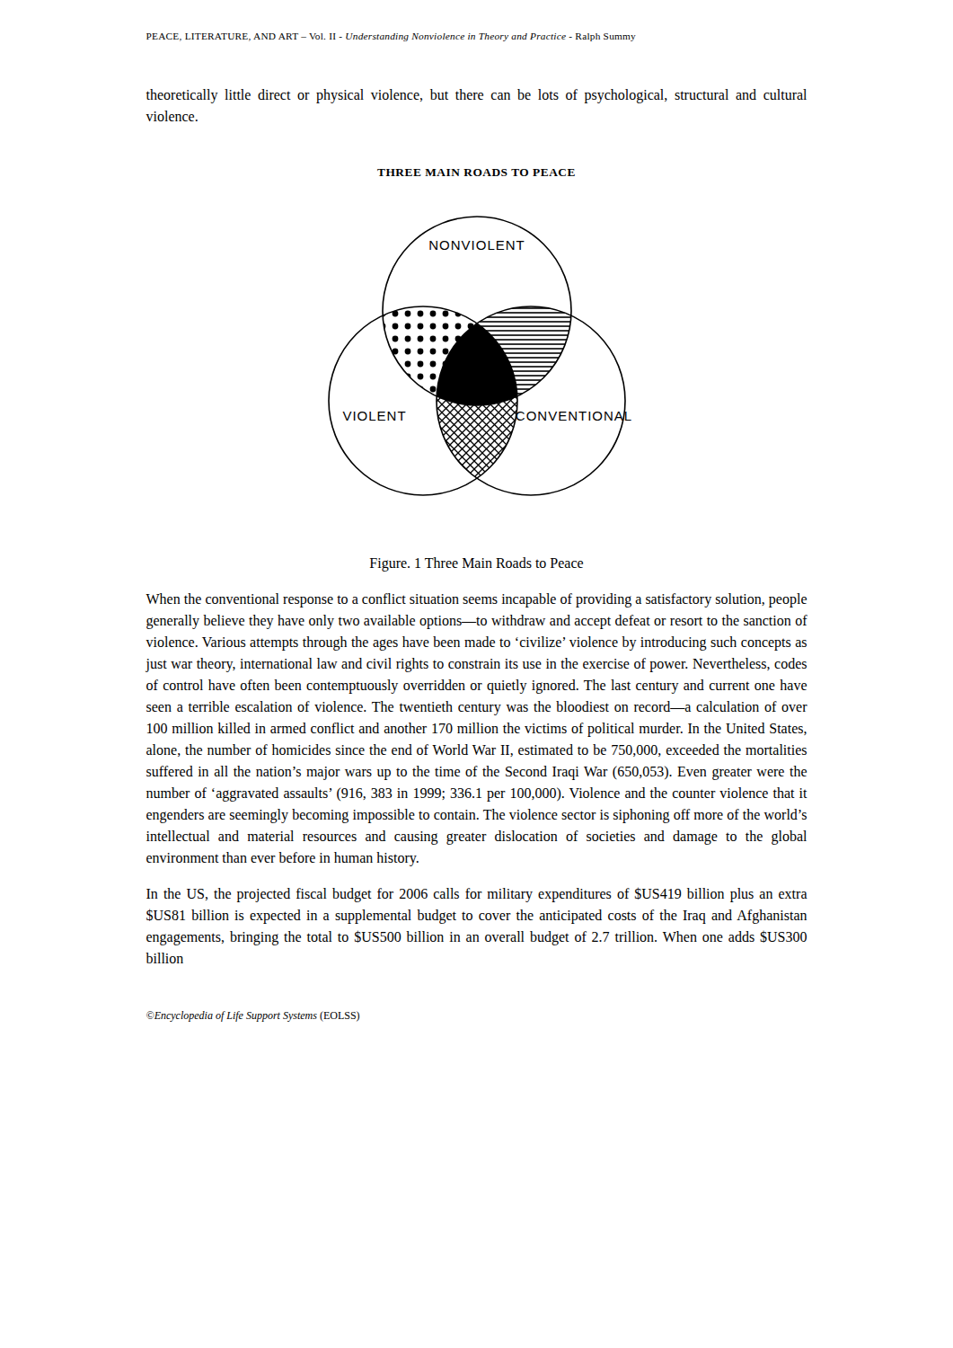PEACE, LITERATURE, AND ART – Vol. II - Understanding Nonviolence in Theory and Practice - Ralph Summy
theoretically little direct or physical violence, but there can be lots of psychological, structural and cultural violence.
THREE MAIN ROADS TO PEACE
NONVIOLENT VIOLENT CONVENTIONAL
Figure. 1 Three Main Roads to Peace
When the conventional response to a conflict situation seems incapable of providing a satisfactory solution, people generally believe they have only two available options—to withdraw and accept defeat or resort to the sanction of violence. Various attempts through the ages have been made to ‘civilize’ violence by introducing such concepts as just war theory, international law and civil rights to constrain its use in the exercise of power. Nevertheless, codes of control have often been contemptuously overridden or quietly ignored. The last century and current one have seen a terrible escalation of violence. The twentieth century was the bloodiest on record—a calculation of over 100 million killed in armed conflict and another 170 million the victims of political murder. In the United States, alone, the number of homicides since the end of World War II, estimated to be 750,000, exceeded the mortalities suffered in all the nation’s major wars up to the time of the Second Iraqi War (650,053). Even greater were the number of ‘aggravated assaults’ (916, 383 in 1999; 336.1 per 100,000). Violence and the counter violence that it engenders are seemingly becoming impossible to contain. The violence sector is siphoning off more of the world’s intellectual and material resources and causing greater dislocation of societies and damage to the global environment than ever before in human history.
In the US, the projected fiscal budget for 2006 calls for military expenditures of $US419 billion plus an extra $US81 billion is expected in a supplemental budget to cover the anticipated costs of the Iraq and Afghanistan engagements, bringing the total to $US500 billion in an overall budget of 2.7 trillion. When one adds $US300 billion
©Encyclopedia of Life Support Systems (EOLSS)